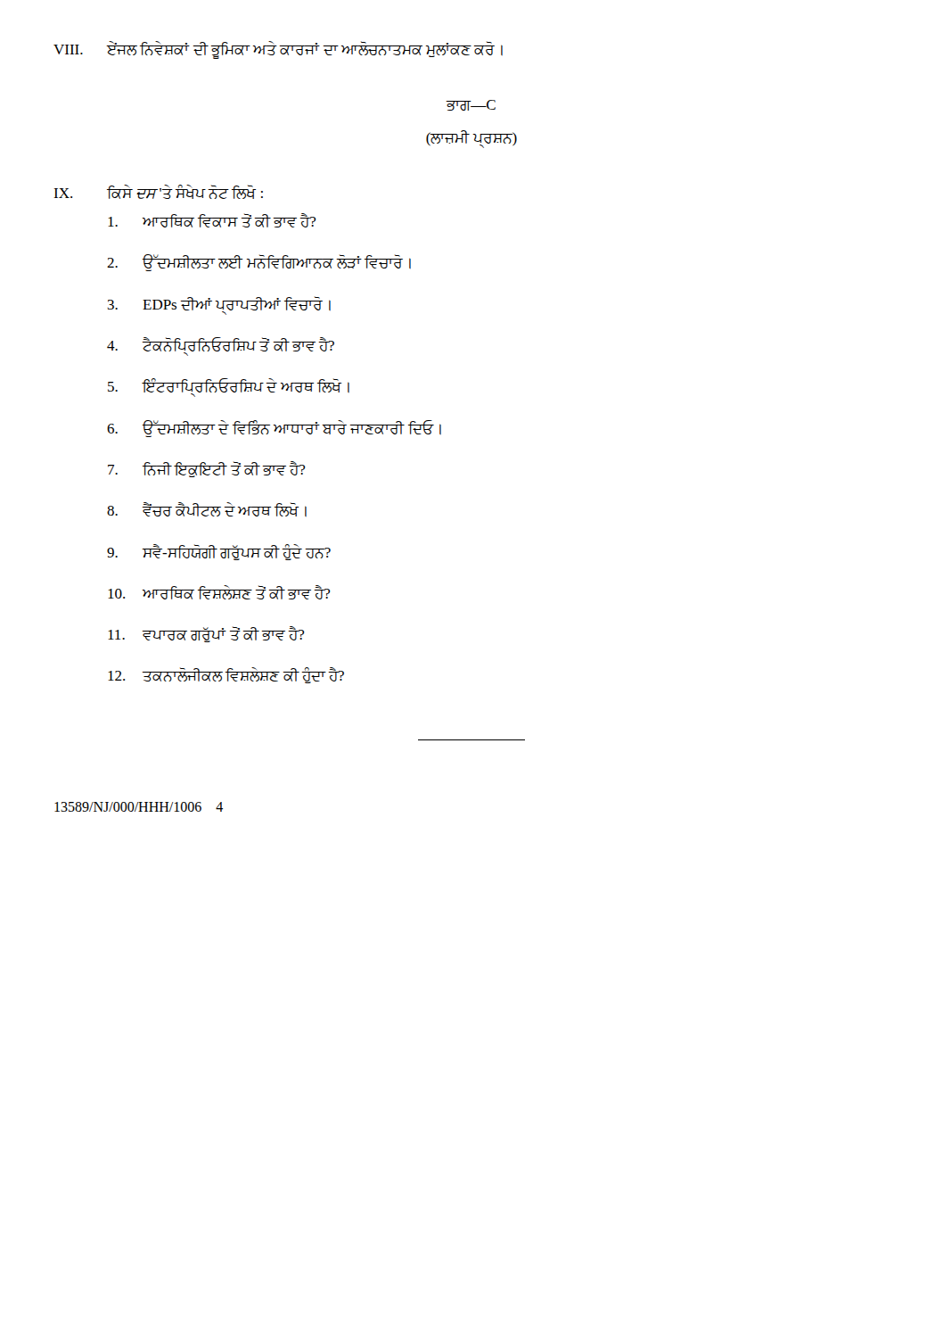VIII.
ਏਂਜਲ ਨਿਵੇਸ਼ਕਾਂ ਦੀ ਭੂਮਿਕਾ ਅਤੇ ਕਾਰਜਾਂ ਦਾ ਆਲੋਚਨਾਤਮਕ ਮੁਲਾਂਕਣ ਕਰੋ।
ਭਾਗ—C
(ਲਾਜ਼ਮੀ ਪ੍ਰਸ਼ਨ)
IX.
ਕਿਸੇ ਦਸ 'ਤੇ ਸੰਖੇਪ ਨੋਟ ਲਿਖੋ :
ਆਰਥਿਕ ਵਿਕਾਸ ਤੋਂ ਕੀ ਭਾਵ ਹੈ?
ਉੱਦਮਸ਼ੀਲਤਾ ਲਈ ਮਨੋਵਿਗਿਆਨਕ ਲੋੜਾਂ ਵਿਚਾਰੋ।
EDPs ਦੀਆਂ ਪ੍ਰਾਪਤੀਆਂ ਵਿਚਾਰੋ।
ਟੈਕਨੋਪ੍ਰਿਨਿਓਰਸ਼ਿਪ ਤੋਂ ਕੀ ਭਾਵ ਹੈ?
ਇੰਟਰਾਪ੍ਰਿਨਿਓਰਸ਼ਿਪ ਦੇ ਅਰਥ ਲਿਖੋ।
ਉੱਦਮਸ਼ੀਲਤਾ ਦੇ ਵਿਭਿੰਨ ਆਧਾਰਾਂ ਬਾਰੇ ਜਾਣਕਾਰੀ ਦਿਓ।
ਨਿਜੀ ਇਕੁਇਟੀ ਤੋਂ ਕੀ ਭਾਵ ਹੈ?
ਵੈਂਚਰ ਕੈਪੀਟਲ ਦੇ ਅਰਥ ਲਿਖੋ।
ਸਵੈ-ਸਹਿਯੋਗੀ ਗਰੁੱਪਸ ਕੀ ਹੁੰਦੇ ਹਨ?
ਆਰਥਿਕ ਵਿਸ਼ਲੇਸ਼ਣ ਤੋਂ ਕੀ ਭਾਵ ਹੈ?
ਵਪਾਰਕ ਗਰੁੱਪਾਂ ਤੋਂ ਕੀ ਭਾਵ ਹੈ?
ਤਕਨਾਲੋਜੀਕਲ ਵਿਸ਼ਲੇਸ਼ਣ ਕੀ ਹੁੰਦਾ ਹੈ?
13589/NJ/000/HHH/1006 4